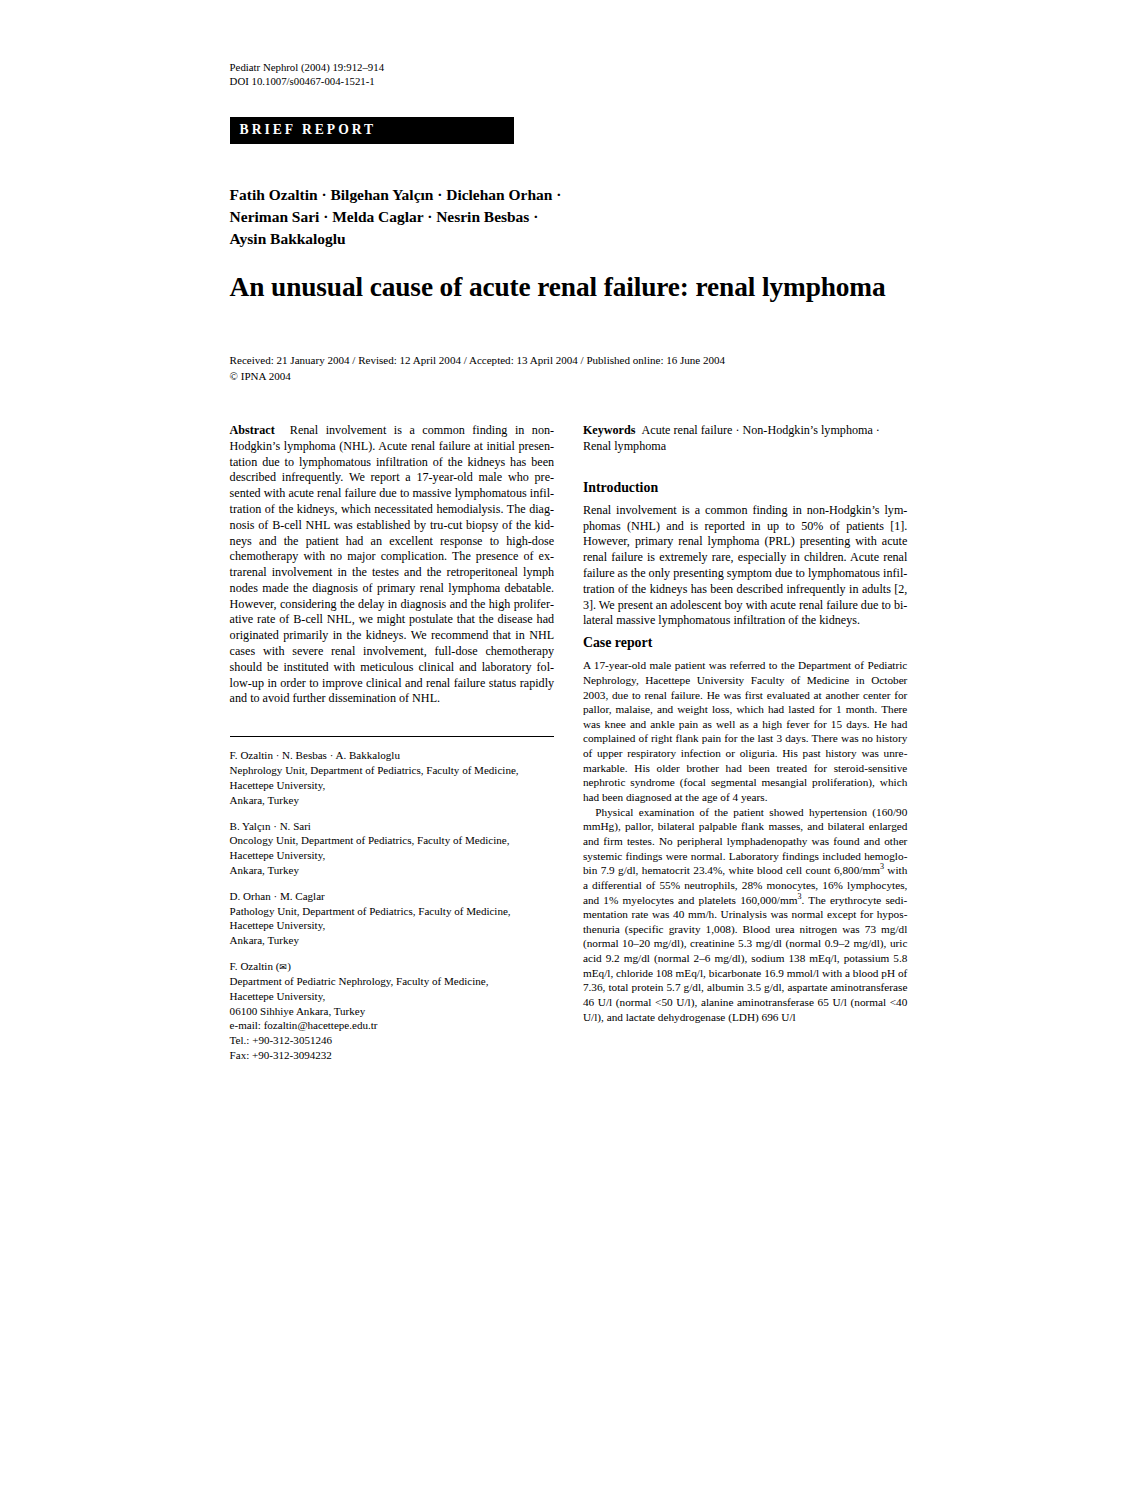Pediatr Nephrol (2004) 19:912–914
DOI 10.1007/s00467-004-1521-1
BRIEF REPORT
Fatih Ozaltin · Bilgehan Yalçın · Diclehan Orhan ·
Neriman Sari · Melda Caglar · Nesrin Besbas ·
Aysin Bakkaloglu
An unusual cause of acute renal failure: renal lymphoma
Received: 21 January 2004 / Revised: 12 April 2004 / Accepted: 13 April 2004 / Published online: 16 June 2004
© IPNA 2004
Abstract Renal involvement is a common finding in non-Hodgkin’s lymphoma (NHL). Acute renal failure at initial presentation due to lymphomatous infiltration of the kidneys has been described infrequently. We report a 17-year-old male who presented with acute renal failure due to massive lymphomatous infiltration of the kidneys, which necessitated hemodialysis. The diagnosis of B-cell NHL was established by tru-cut biopsy of the kidneys and the patient had an excellent response to high-dose chemotherapy with no major complication. The presence of extrarenal involvement in the testes and the retroperitoneal lymph nodes made the diagnosis of primary renal lymphoma debatable. However, considering the delay in diagnosis and the high proliferative rate of B-cell NHL, we might postulate that the disease had originated primarily in the kidneys. We recommend that in NHL cases with severe renal involvement, full-dose chemotherapy should be instituted with meticulous clinical and laboratory follow-up in order to improve clinical and renal failure status rapidly and to avoid further dissemination of NHL.
F. Ozaltin · N. Besbas · A. Bakkaloglu
Nephrology Unit, Department of Pediatrics, Faculty of Medicine,
Hacettepe University,
Ankara, Turkey
B. Yalçın · N. Sari
Oncology Unit, Department of Pediatrics, Faculty of Medicine,
Hacettepe University,
Ankara, Turkey
D. Orhan · M. Caglar
Pathology Unit, Department of Pediatrics, Faculty of Medicine,
Hacettepe University,
Ankara, Turkey
F. Ozaltin (✉)
Department of Pediatric Nephrology, Faculty of Medicine,
Hacettepe University,
06100 Sihhiye Ankara, Turkey
e-mail: fozaltin@hacettepe.edu.tr
Tel.: +90-312-3051246
Fax: +90-312-3094232
Keywords Acute renal failure · Non-Hodgkin’s lymphoma · Renal lymphoma
Introduction
Renal involvement is a common finding in non-Hodgkin’s lymphomas (NHL) and is reported in up to 50% of patients [1]. However, primary renal lymphoma (PRL) presenting with acute renal failure is extremely rare, especially in children. Acute renal failure as the only presenting symptom due to lymphomatous infiltration of the kidneys has been described infrequently in adults [2, 3]. We present an adolescent boy with acute renal failure due to bilateral massive lymphomatous infiltration of the kidneys.
Case report
A 17-year-old male patient was referred to the Department of Pediatric Nephrology, Hacettepe University Faculty of Medicine in October 2003, due to renal failure. He was first evaluated at another center for pallor, malaise, and weight loss, which had lasted for 1 month. There was knee and ankle pain as well as a high fever for 15 days. He had complained of right flank pain for the last 3 days. There was no history of upper respiratory infection or oliguria. His past history was unremarkable. His older brother had been treated for steroid-sensitive nephrotic syndrome (focal segmental mesangial proliferation), which had been diagnosed at the age of 4 years.
Physical examination of the patient showed hypertension (160/90 mmHg), pallor, bilateral palpable flank masses, and bilateral enlarged and firm testes. No peripheral lymphadenopathy was found and other systemic findings were normal. Laboratory findings included hemoglobin 7.9 g/dl, hematocrit 23.4%, white blood cell count 6,800/mm3 with a differential of 55% neutrophils, 28% monocytes, 16% lymphocytes, and 1% myelocytes and platelets 160,000/mm3. The erythrocyte sedimentation rate was 40 mm/h. Urinalysis was normal except for hyposthenuria (specific gravity 1,008). Blood urea nitrogen was 73 mg/dl (normal 10–20 mg/dl), creatinine 5.3 mg/dl (normal 0.9–2 mg/dl), uric acid 9.2 mg/dl (normal 2–6 mg/dl), sodium 138 mEq/l, potassium 5.8 mEq/l, chloride 108 mEq/l, bicarbonate 16.9 mmol/l with a blood pH of 7.36, total protein 5.7 g/dl, albumin 3.5 g/dl, aspartate aminotransferase 46 U/l (normal <50 U/l), alanine aminotransferase 65 U/l (normal <40 U/l), and lactate dehydrogenase (LDH) 696 U/l